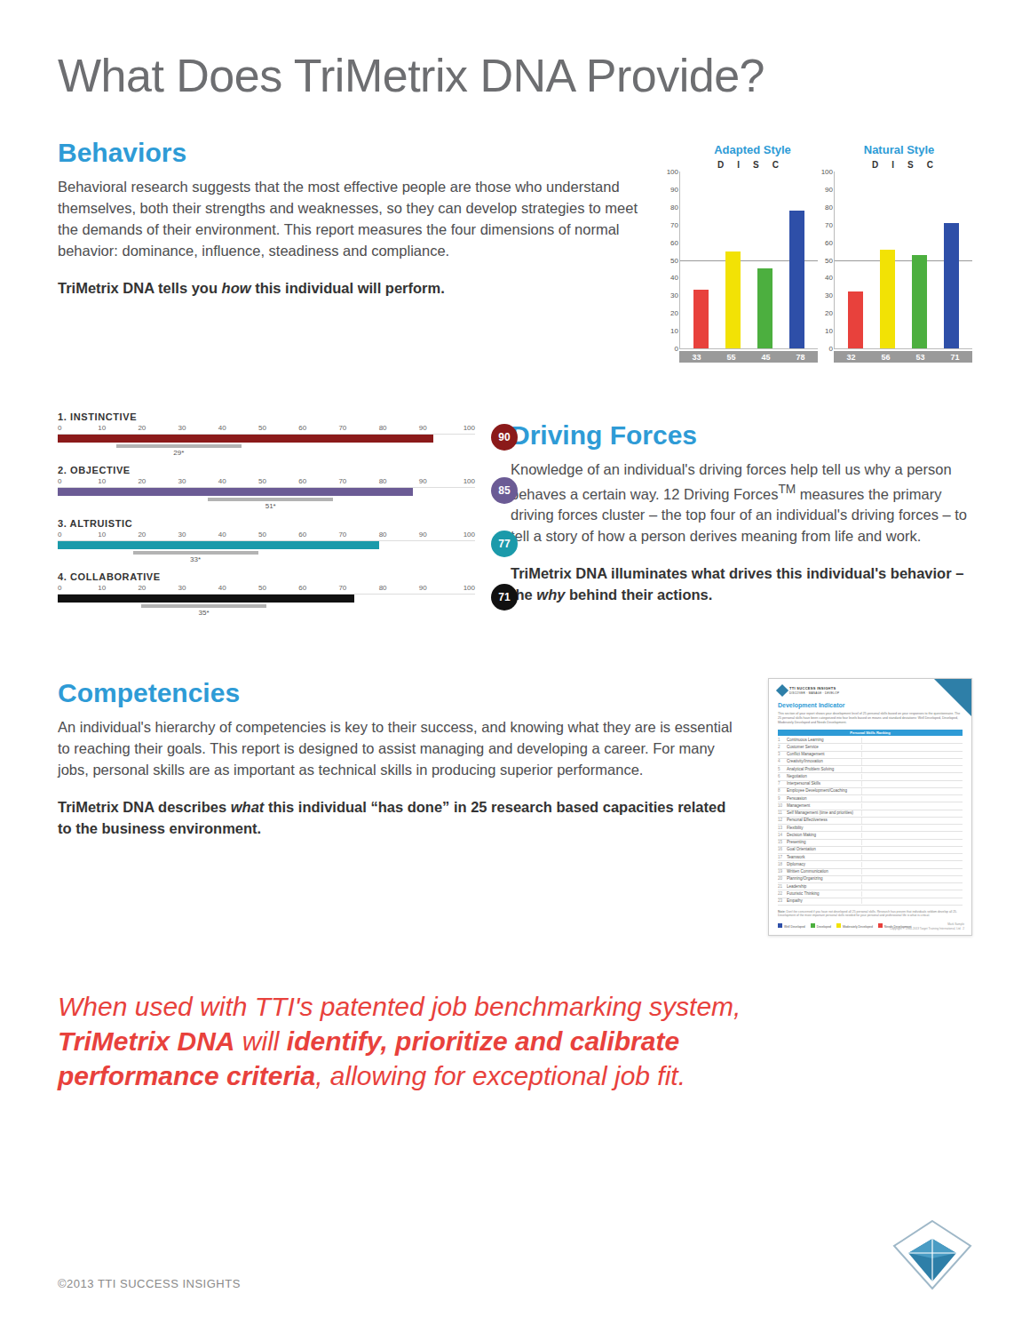What Does TriMetrix DNA Provide?
Behaviors
Behavioral research suggests that the most effective people are those who understand themselves, both their strengths and weaknesses, so they can develop strategies to meet the demands of their environment. This report measures the four dimensions of normal behavior: dominance, influence, steadiness and compliance.
TriMetrix DNA tells you how this individual will perform.
Adapted Style Natural Style
DISC
100 90 80 70 60 50 40 30 20 10 0
33554578
DISC
100 90 80 70 60 50 40 30 20 10 0
32565371
1. INSTINCTIVE
0102030405060708090100
29*
90
2. OBJECTIVE
0102030405060708090100
51*
85
3. ALTRUISTIC
0102030405060708090100
33*
77
4. COLLABORATIVE
0102030405060708090100
35*
71
Driving Forces
Knowledge of an individual's driving forces help tell us why a person behaves a certain way. 12 Driving ForcesTM measures the primary driving forces cluster – the top four of an individual's driving forces – to tell a story of how a person derives meaning from life and work.
TriMetrix DNA illuminates what drives this individual's behavior – the why behind their actions.
Competencies
An individual's hierarchy of competencies is key to their success, and knowing what they are is essential to reaching their goals. This report is designed to assist managing and developing a career. For many jobs, personal skills are as important as technical skills in producing superior performance.
TriMetrix DNA describes what this individual “has done” in 25 research based capacities related to the business environment.
TTI SUCCESS INSIGHTS
DISCOVER · MANAGE · DEVELOP
Development Indicator
This section of your report shows your development level of 25 personal skills based on your responses to the questionnaire. The 25 personal skills have been categorized into four levels based on means and standard deviations: Well Developed, Developed, Moderately Developed and Needs Development.
Personal Skills Ranking
1 Continuous Learning
2 Customer Service
3 Conflict Management
4 Creativity/Innovation
5 Analytical Problem Solving
6 Negotiation
7 Interpersonal Skills
8 Employee Development/Coaching
9 Persuasion
10 Management
11 Self Management (time and priorities)
12 Personal Effectiveness
13 Flexibility
14 Decision Making
15 Presenting
16 Goal Orientation
17 Teamwork
18 Diplomacy
19 Written Communication
20 Planning/Organizing
21 Leadership
22 Futuristic Thinking
23 Empathy
Note: Don't be concerned if you have not developed all 25 personal skills. Research has proven that individuals seldom develop all 25. Development of the most important personal skills needed for your personal and professional life is what is critical.
Well Developed Developed Moderately Developed Needs Development
Mark Sample
Copyright © 1984-2013 Target Training International, Ltd. 2
When used with TTI's patented job benchmarking system, TriMetrix DNA will identify, prioritize and calibrate performance criteria, allowing for exceptional job fit.
©2013 TTI SUCCESS INSIGHTS